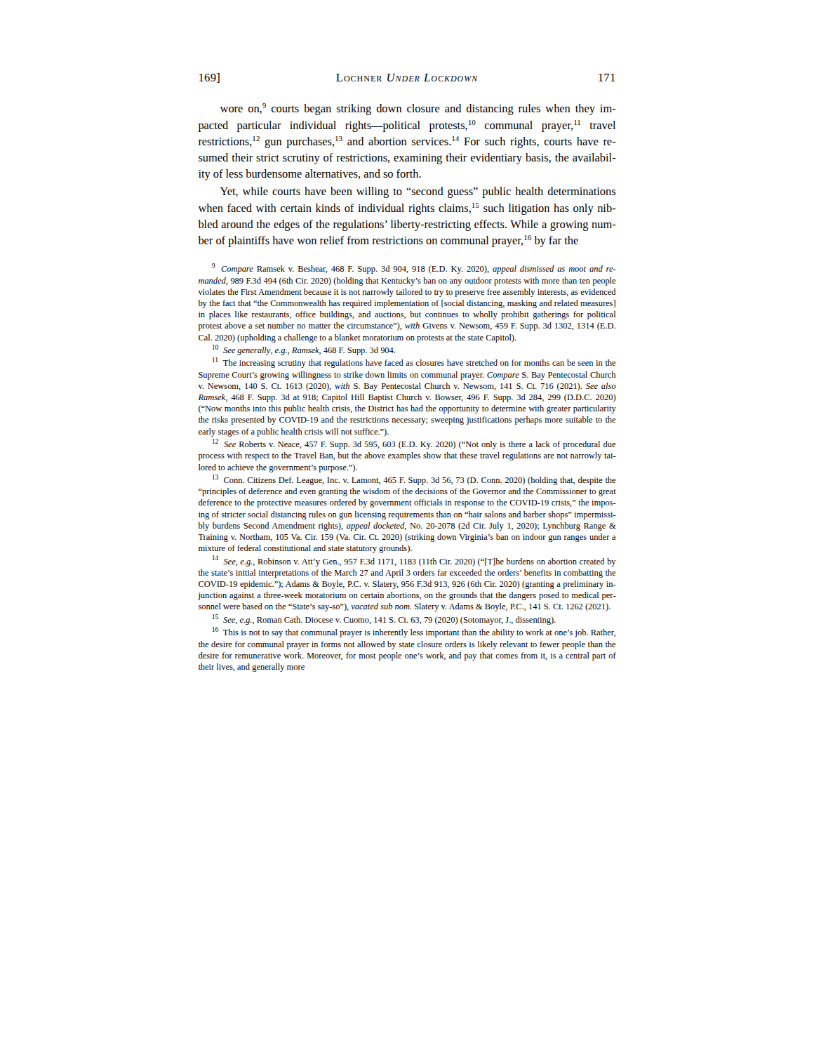169]
Lochner Under Lockdown
171
wore on,9 courts began striking down closure and distancing rules when they impacted particular individual rights—political protests,10 communal prayer,11 travel restrictions,12 gun purchases,13 and abortion services.14 For such rights, courts have resumed their strict scrutiny of restrictions, examining their evidentiary basis, the availability of less burdensome alternatives, and so forth.
Yet, while courts have been willing to “second guess” public health determinations when faced with certain kinds of individual rights claims,15 such litigation has only nibbled around the edges of the regulations’ liberty-restricting effects. While a growing number of plaintiffs have won relief from restrictions on communal prayer,16 by far the
9 Compare Ramsek v. Beshear, 468 F. Supp. 3d 904, 918 (E.D. Ky. 2020), appeal dismissed as moot and remanded, 989 F.3d 494 (6th Cir. 2020) (holding that Kentucky’s ban on any outdoor protests with more than ten people violates the First Amendment because it is not narrowly tailored to try to preserve free assembly interests, as evidenced by the fact that “the Commonwealth has required implementation of [social distancing, masking and related measures] in places like restaurants, office buildings, and auctions, but continues to wholly prohibit gatherings for political protest above a set number no matter the circumstance”), with Givens v. Newsom, 459 F. Supp. 3d 1302, 1314 (E.D. Cal. 2020) (upholding a challenge to a blanket moratorium on protests at the state Capitol).
10 See generally, e.g., Ramsek, 468 F. Supp. 3d 904.
11 The increasing scrutiny that regulations have faced as closures have stretched on for months can be seen in the Supreme Court’s growing willingness to strike down limits on communal prayer. Compare S. Bay Pentecostal Church v. Newsom, 140 S. Ct. 1613 (2020), with S. Bay Pentecostal Church v. Newsom, 141 S. Ct. 716 (2021). See also Ramsek, 468 F. Supp. 3d at 918; Capitol Hill Baptist Church v. Bowser, 496 F. Supp. 3d 284, 299 (D.D.C. 2020) (“Now months into this public health crisis, the District has had the opportunity to determine with greater particularity the risks presented by COVID-19 and the restrictions necessary; sweeping justifications perhaps more suitable to the early stages of a public health crisis will not suffice.”).
12 See Roberts v. Neace, 457 F. Supp. 3d 595, 603 (E.D. Ky. 2020) (“Not only is there a lack of procedural due process with respect to the Travel Ban, but the above examples show that these travel regulations are not narrowly tailored to achieve the government’s purpose.”).
13 Conn. Citizens Def. League, Inc. v. Lamont, 465 F. Supp. 3d 56, 73 (D. Conn. 2020) (holding that, despite the “principles of deference and even granting the wisdom of the decisions of the Governor and the Commissioner to great deference to the protective measures ordered by government officials in response to the COVID-19 crisis,” the imposing of stricter social distancing rules on gun licensing requirements than on “hair salons and barber shops” impermissibly burdens Second Amendment rights), appeal docketed, No. 20-2078 (2d Cir. July 1, 2020); Lynchburg Range & Training v. Northam, 105 Va. Cir. 159 (Va. Cir. Ct. 2020) (striking down Virginia’s ban on indoor gun ranges under a mixture of federal constitutional and state statutory grounds).
14 See, e.g., Robinson v. Att’y Gen., 957 F.3d 1171, 1183 (11th Cir. 2020) (“[T]he burdens on abortion created by the state’s initial interpretations of the March 27 and April 3 orders far exceeded the orders’ benefits in combatting the COVID-19 epidemic.”); Adams & Boyle, P.C. v. Slatery, 956 F.3d 913, 926 (6th Cir. 2020) (granting a preliminary injunction against a three-week moratorium on certain abortions, on the grounds that the dangers posed to medical personnel were based on the “State’s say-so”), vacated sub nom. Slatery v. Adams & Boyle, P.C., 141 S. Ct. 1262 (2021).
15 See, e.g., Roman Cath. Diocese v. Cuomo, 141 S. Ct. 63, 79 (2020) (Sotomayor, J., dissenting).
16 This is not to say that communal prayer is inherently less important than the ability to work at one’s job. Rather, the desire for communal prayer in forms not allowed by state closure orders is likely relevant to fewer people than the desire for remunerative work. Moreover, for most people one’s work, and pay that comes from it, is a central part of their lives, and generally more